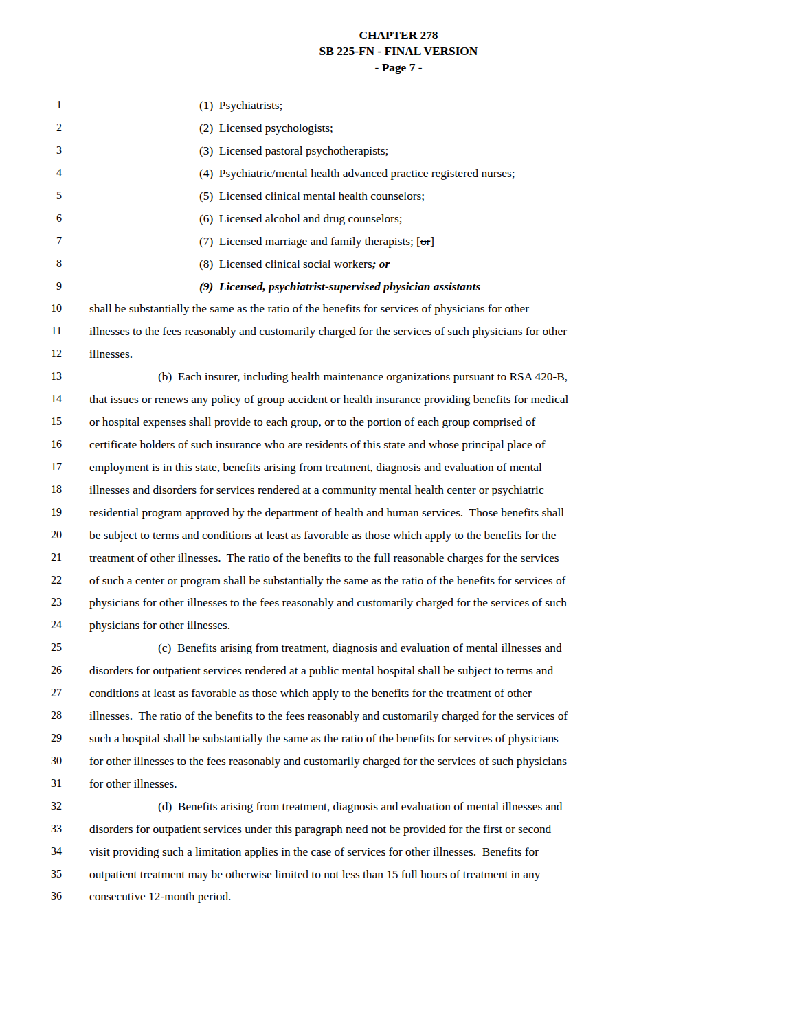CHAPTER 278 SB 225-FN - FINAL VERSION - Page 7 -
(1) Psychiatrists;
(2) Licensed psychologists;
(3) Licensed pastoral psychotherapists;
(4) Psychiatric/mental health advanced practice registered nurses;
(5) Licensed clinical mental health counselors;
(6) Licensed alcohol and drug counselors;
(7) Licensed marriage and family therapists; [or]
(8) Licensed clinical social workers; or
(9) Licensed, psychiatrist-supervised physician assistants
shall be substantially the same as the ratio of the benefits for services of physicians for other
illnesses to the fees reasonably and customarily charged for the services of such physicians for other
illnesses.
(b) Each insurer, including health maintenance organizations pursuant to RSA 420-B,
that issues or renews any policy of group accident or health insurance providing benefits for medical
or hospital expenses shall provide to each group, or to the portion of each group comprised of
certificate holders of such insurance who are residents of this state and whose principal place of
employment is in this state, benefits arising from treatment, diagnosis and evaluation of mental
illnesses and disorders for services rendered at a community mental health center or psychiatric
residential program approved by the department of health and human services. Those benefits shall
be subject to terms and conditions at least as favorable as those which apply to the benefits for the
treatment of other illnesses. The ratio of the benefits to the full reasonable charges for the services
of such a center or program shall be substantially the same as the ratio of the benefits for services of
physicians for other illnesses to the fees reasonably and customarily charged for the services of such
physicians for other illnesses.
(c) Benefits arising from treatment, diagnosis and evaluation of mental illnesses and
disorders for outpatient services rendered at a public mental hospital shall be subject to terms and
conditions at least as favorable as those which apply to the benefits for the treatment of other
illnesses. The ratio of the benefits to the fees reasonably and customarily charged for the services of
such a hospital shall be substantially the same as the ratio of the benefits for services of physicians
for other illnesses to the fees reasonably and customarily charged for the services of such physicians
for other illnesses.
(d) Benefits arising from treatment, diagnosis and evaluation of mental illnesses and
disorders for outpatient services under this paragraph need not be provided for the first or second
visit providing such a limitation applies in the case of services for other illnesses. Benefits for
outpatient treatment may be otherwise limited to not less than 15 full hours of treatment in any
consecutive 12-month period.